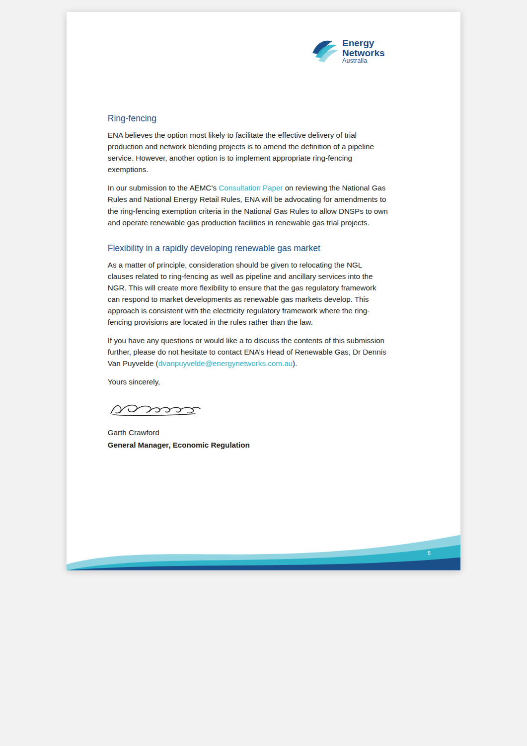Energy Networks Australia
Ring-fencing
ENA believes the option most likely to facilitate the effective delivery of trial production and network blending projects is to amend the definition of a pipeline service. However, another option is to implement appropriate ring-fencing exemptions.
In our submission to the AEMC’s Consultation Paper on reviewing the National Gas Rules and National Energy Retail Rules, ENA will be advocating for amendments to the ring-fencing exemption criteria in the National Gas Rules to allow DNSPs to own and operate renewable gas production facilities in renewable gas trial projects.
Flexibility in a rapidly developing renewable gas market
As a matter of principle, consideration should be given to relocating the NGL clauses related to ring-fencing as well as pipeline and ancillary services into the NGR. This will create more flexibility to ensure that the gas regulatory framework can respond to market developments as renewable gas markets develop. This approach is consistent with the electricity regulatory framework where the ring-fencing provisions are located in the rules rather than the law.
If you have any questions or would like a to discuss the contents of this submission further, please do not hesitate to contact ENA’s Head of Renewable Gas, Dr Dennis Van Puyvelde (dvanpuyvelde@energynetworks.com.au).
Yours sincerely,
Garth Crawford
General Manager, Economic Regulation
5